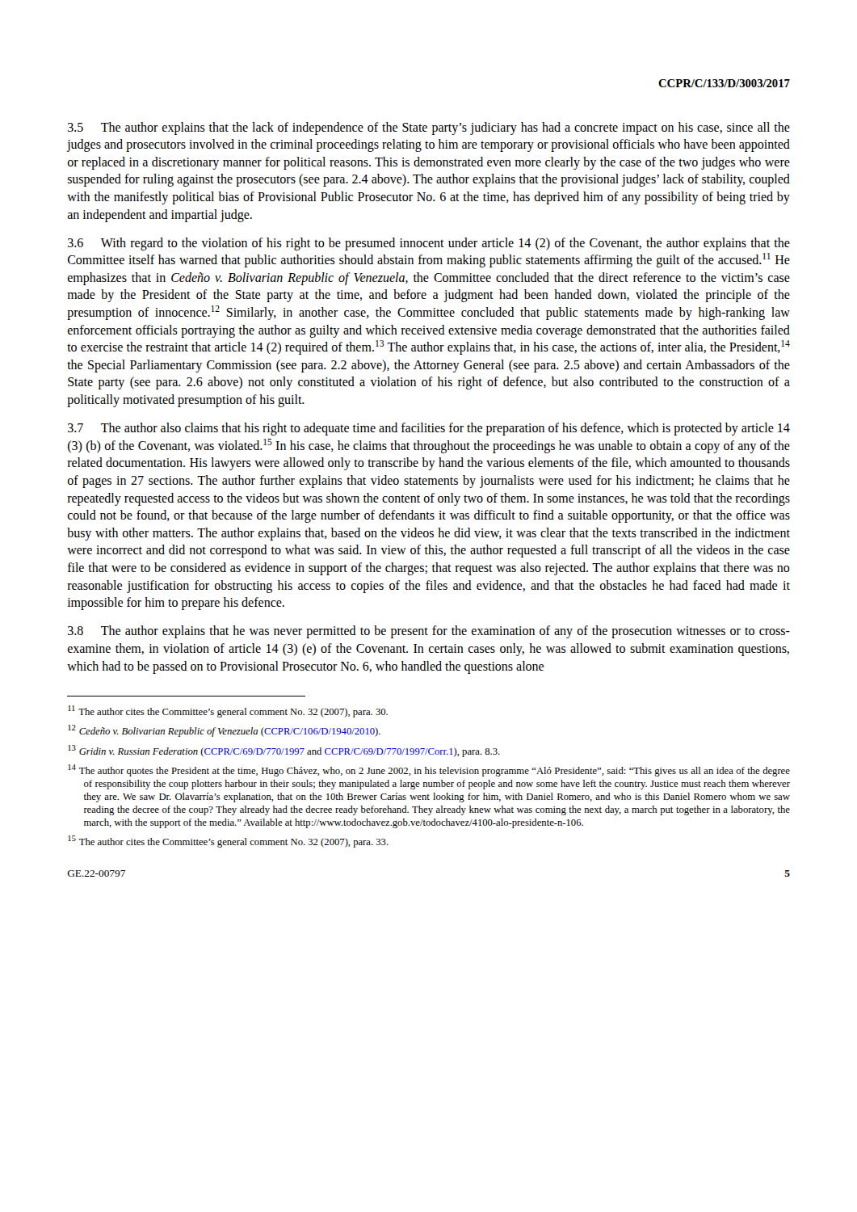CCPR/C/133/D/3003/2017
3.5 The author explains that the lack of independence of the State party’s judiciary has had a concrete impact on his case, since all the judges and prosecutors involved in the criminal proceedings relating to him are temporary or provisional officials who have been appointed or replaced in a discretionary manner for political reasons. This is demonstrated even more clearly by the case of the two judges who were suspended for ruling against the prosecutors (see para. 2.4 above). The author explains that the provisional judges’ lack of stability, coupled with the manifestly political bias of Provisional Public Prosecutor No. 6 at the time, has deprived him of any possibility of being tried by an independent and impartial judge.
3.6 With regard to the violation of his right to be presumed innocent under article 14 (2) of the Covenant, the author explains that the Committee itself has warned that public authorities should abstain from making public statements affirming the guilt of the accused.11 He emphasizes that in Cedeño v. Bolivarian Republic of Venezuela, the Committee concluded that the direct reference to the victim’s case made by the President of the State party at the time, and before a judgment had been handed down, violated the principle of the presumption of innocence.12 Similarly, in another case, the Committee concluded that public statements made by high-ranking law enforcement officials portraying the author as guilty and which received extensive media coverage demonstrated that the authorities failed to exercise the restraint that article 14 (2) required of them.13 The author explains that, in his case, the actions of, inter alia, the President,14 the Special Parliamentary Commission (see para. 2.2 above), the Attorney General (see para. 2.5 above) and certain Ambassadors of the State party (see para. 2.6 above) not only constituted a violation of his right of defence, but also contributed to the construction of a politically motivated presumption of his guilt.
3.7 The author also claims that his right to adequate time and facilities for the preparation of his defence, which is protected by article 14 (3) (b) of the Covenant, was violated.15 In his case, he claims that throughout the proceedings he was unable to obtain a copy of any of the related documentation. His lawyers were allowed only to transcribe by hand the various elements of the file, which amounted to thousands of pages in 27 sections. The author further explains that video statements by journalists were used for his indictment; he claims that he repeatedly requested access to the videos but was shown the content of only two of them. In some instances, he was told that the recordings could not be found, or that because of the large number of defendants it was difficult to find a suitable opportunity, or that the office was busy with other matters. The author explains that, based on the videos he did view, it was clear that the texts transcribed in the indictment were incorrect and did not correspond to what was said. In view of this, the author requested a full transcript of all the videos in the case file that were to be considered as evidence in support of the charges; that request was also rejected. The author explains that there was no reasonable justification for obstructing his access to copies of the files and evidence, and that the obstacles he had faced had made it impossible for him to prepare his defence.
3.8 The author explains that he was never permitted to be present for the examination of any of the prosecution witnesses or to cross-examine them, in violation of article 14 (3) (e) of the Covenant. In certain cases only, he was allowed to submit examination questions, which had to be passed on to Provisional Prosecutor No. 6, who handled the questions alone
11 The author cites the Committee’s general comment No. 32 (2007), para. 30.
12 Cedeño v. Bolivarian Republic of Venezuela (CCPR/C/106/D/1940/2010).
13 Gridin v. Russian Federation (CCPR/C/69/D/770/1997 and CCPR/C/69/D/770/1997/Corr.1), para. 8.3.
14 The author quotes the President at the time, Hugo Chávez, who, on 2 June 2002, in his television programme “Aló Presidente”, said: “This gives us all an idea of the degree of responsibility the coup plotters harbour in their souls; they manipulated a large number of people and now some have left the country. Justice must reach them wherever they are. We saw Dr. Olavarría’s explanation, that on the 10th Brewer Carías went looking for him, with Daniel Romero, and who is this Daniel Romero whom we saw reading the decree of the coup? They already had the decree ready beforehand. They already knew what was coming the next day, a march put together in a laboratory, the march, with the support of the media.” Available at http://www.todochavez.gob.ve/todochavez/4100-alo-presidente-n-106.
15 The author cites the Committee’s general comment No. 32 (2007), para. 33.
GE.22-00797
5